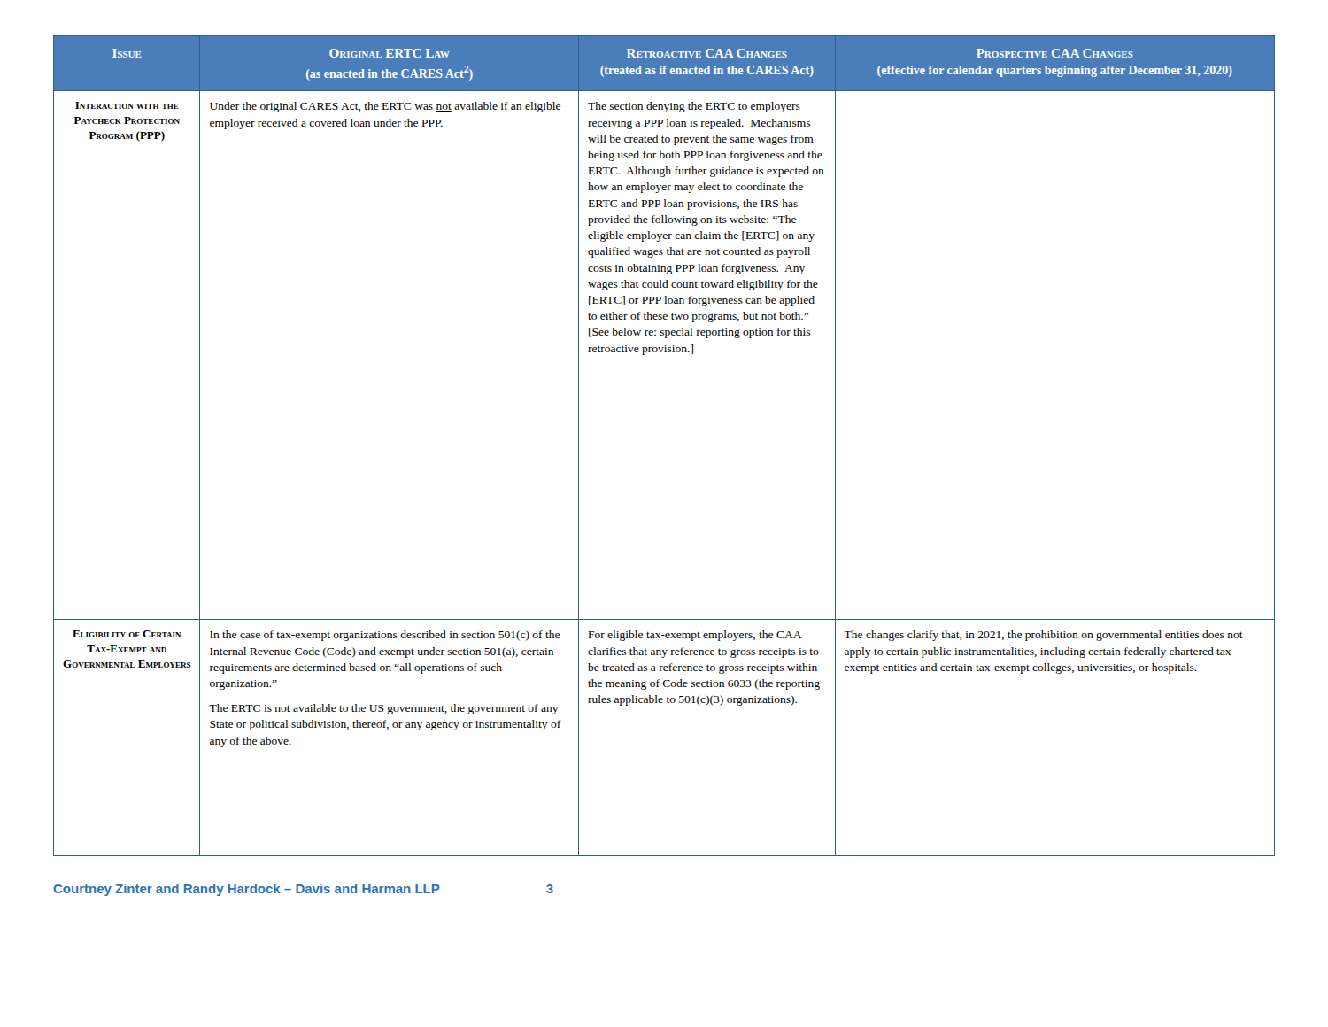| Issue | Original ERTC Law (as enacted in the CARES Act 2 ) | Retroactive CAA Changes (treated as if enacted in the CARES Act) | Prospective CAA Changes (effective for calendar quarters beginning after December 31, 2020) |
| --- | --- | --- | --- |
| Interaction with the Paycheck Protection Program (PPP) | Under the original CARES Act, the ERTC was not available if an eligible employer received a covered loan under the PPP. | The section denying the ERTC to employers receiving a PPP loan is repealed. Mechanisms will be created to prevent the same wages from being used for both PPP loan forgiveness and the ERTC. Although further guidance is expected on how an employer may elect to coordinate the ERTC and PPP loan provisions, the IRS has provided the following on its website: “The eligible employer can claim the [ERTC] on any qualified wages that are not counted as payroll costs in obtaining PPP loan forgiveness. Any wages that could count toward eligibility for the [ERTC] or PPP loan forgiveness can be applied to either of these two programs, but not both.” [See below re: special reporting option for this retroactive provision.] | |
| Eligibility of Certain Tax-Exempt and Governmental Employers | In the case of tax-exempt organizations described in section 501(c) of the Internal Revenue Code (Code) and exempt under section 501(a), certain requirements are determined based on “all operations of such organization.” The ERTC is not available to the US government, the government of any State or political subdivision, thereof, or any agency or instrumentality of any of the above. | For eligible tax-exempt employers, the CAA clarifies that any reference to gross receipts is to be treated as a reference to gross receipts within the meaning of Code section 6033 (the reporting rules applicable to 501(c)(3) organizations). | The changes clarify that, in 2021, the prohibition on governmental entities does not apply to certain public instrumentalities, including certain federally chartered tax-exempt entities and certain tax-exempt colleges, universities, or hospitals. |
Courtney Zinter and Randy Hardock – Davis and Harman LLP 3